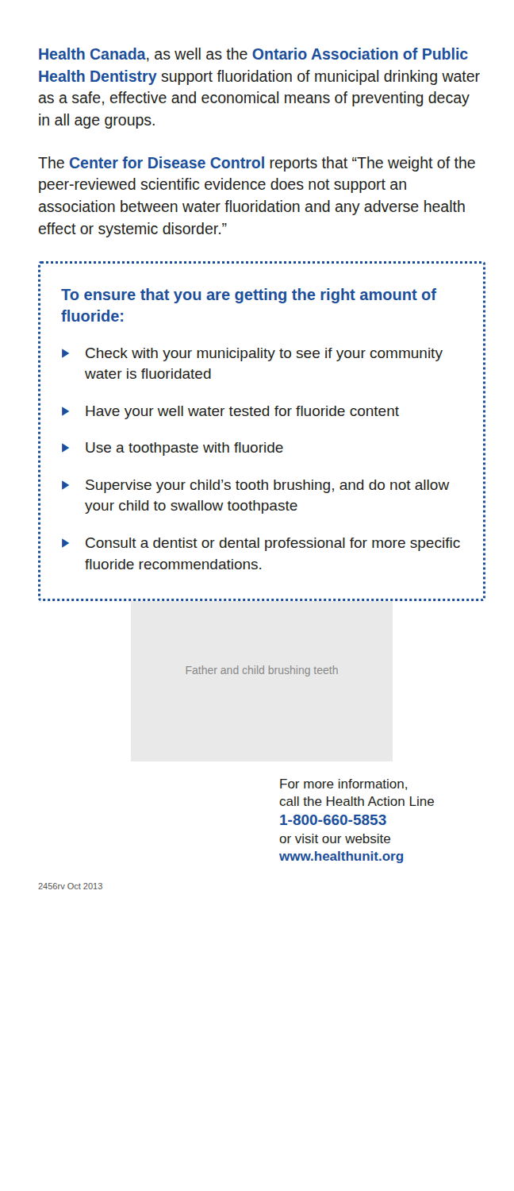Health Canada, as well as the Ontario Association of Public Health Dentistry support fluoridation of municipal drinking water as a safe, effective and economical means of preventing decay in all age groups.
The Center for Disease Control reports that “The weight of the peer-reviewed scientific evidence does not support an association between water fluoridation and any adverse health effect or systemic disorder.”
To ensure that you are getting the right amount of fluoride:
Check with your municipality to see if your community water is fluoridated
Have your well water tested for fluoride content
Use a toothpaste with fluoride
Supervise your child’s tooth brushing, and do not allow your child to swallow toothpaste
Consult a dentist or dental professional for more specific fluoride recommendations.
For more information,
call the Health Action Line
1-800-660-5853
or visit our website
www.healthunit.org
2456rv Oct 2013